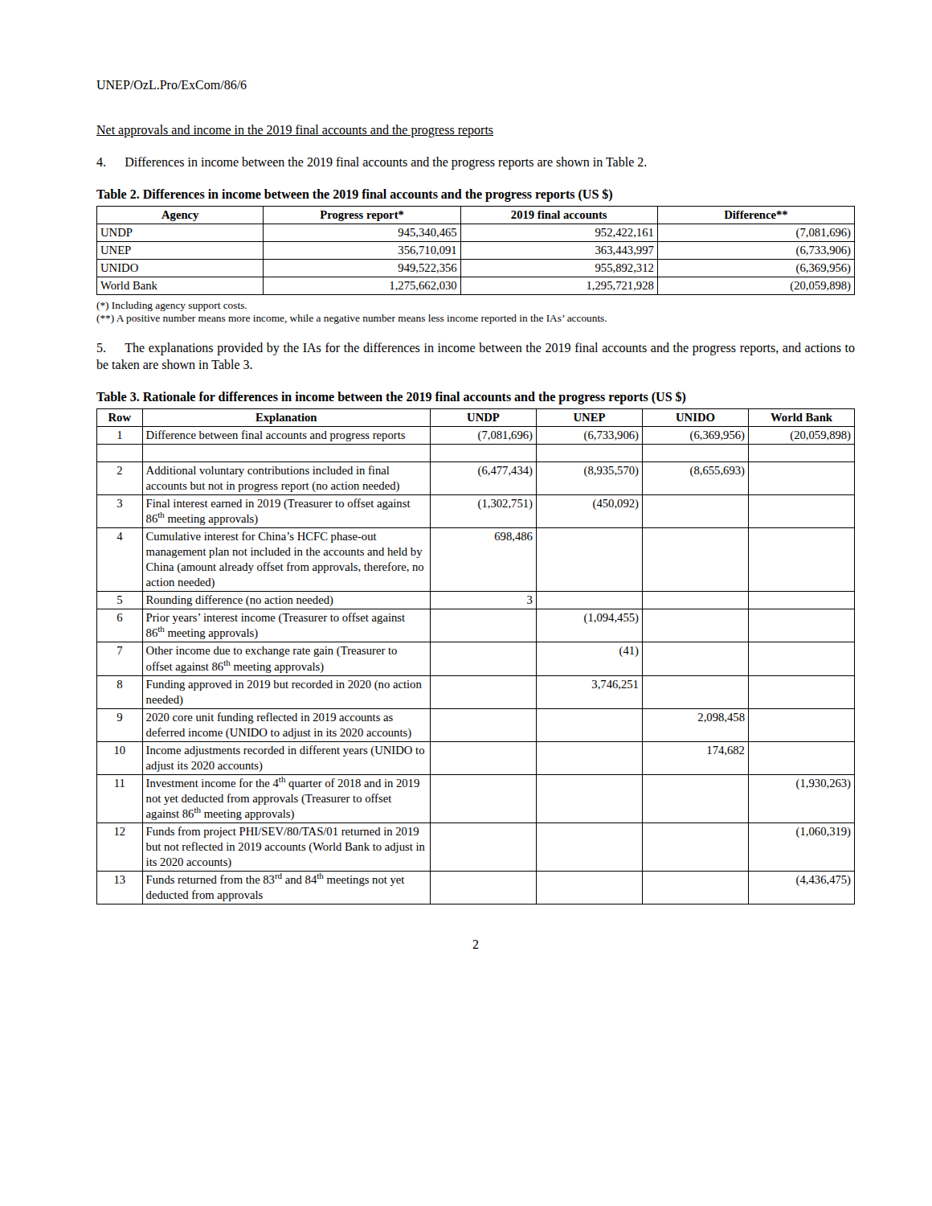UNEP/OzL.Pro/ExCom/86/6
Net approvals and income in the 2019 final accounts and the progress reports
4. Differences in income between the 2019 final accounts and the progress reports are shown in Table 2.
Table 2. Differences in income between the 2019 final accounts and the progress reports (US $)
| Agency | Progress report* | 2019 final accounts | Difference** |
| --- | --- | --- | --- |
| UNDP | 945,340,465 | 952,422,161 | (7,081,696) |
| UNEP | 356,710,091 | 363,443,997 | (6,733,906) |
| UNIDO | 949,522,356 | 955,892,312 | (6,369,956) |
| World Bank | 1,275,662,030 | 1,295,721,928 | (20,059,898) |
(*) Including agency support costs.
(**) A positive number means more income, while a negative number means less income reported in the IAs’ accounts.
5. The explanations provided by the IAs for the differences in income between the 2019 final accounts and the progress reports, and actions to be taken are shown in Table 3.
Table 3. Rationale for differences in income between the 2019 final accounts and the progress reports (US $)
| Row | Explanation | UNDP | UNEP | UNIDO | World Bank |
| --- | --- | --- | --- | --- | --- |
| 1 | Difference between final accounts and progress reports | (7,081,696) | (6,733,906) | (6,369,956) | (20,059,898) |
| 2 | Additional voluntary contributions included in final accounts but not in progress report (no action needed) | (6,477,434) | (8,935,570) | (8,655,693) | |
| 3 | Final interest earned in 2019 (Treasurer to offset against 86 th meeting approvals) | (1,302,751) | (450,092) | | |
| 4 | Cumulative interest for China’s HCFC phase-out management plan not included in the accounts and held by China (amount already offset from approvals, therefore, no action needed) | 698,486 | | | |
| 5 | Rounding difference (no action needed) | 3 | | | |
| 6 | Prior years’ interest income (Treasurer to offset against 86 th meeting approvals) | | (1,094,455) | | |
| 7 | Other income due to exchange rate gain (Treasurer to offset against 86 th meeting approvals) | | (41) | | |
| 8 | Funding approved in 2019 but recorded in 2020 (no action needed) | | 3,746,251 | | |
| 9 | 2020 core unit funding reflected in 2019 accounts as deferred income (UNIDO to adjust in its 2020 accounts) | | | 2,098,458 | |
| 10 | Income adjustments recorded in different years (UNIDO to adjust its 2020 accounts) | | | 174,682 | |
| 11 | Investment income for the 4 th quarter of 2018 and in 2019 not yet deducted from approvals (Treasurer to offset against 86 th meeting approvals) | | | | (1,930,263) |
| 12 | Funds from project PHI/SEV/80/TAS/01 returned in 2019 but not reflected in 2019 accounts (World Bank to adjust in its 2020 accounts) | | | | (1,060,319) |
| 13 | Funds returned from the 83 rd and 84 th meetings not yet deducted from approvals | | | | (4,436,475) |
2